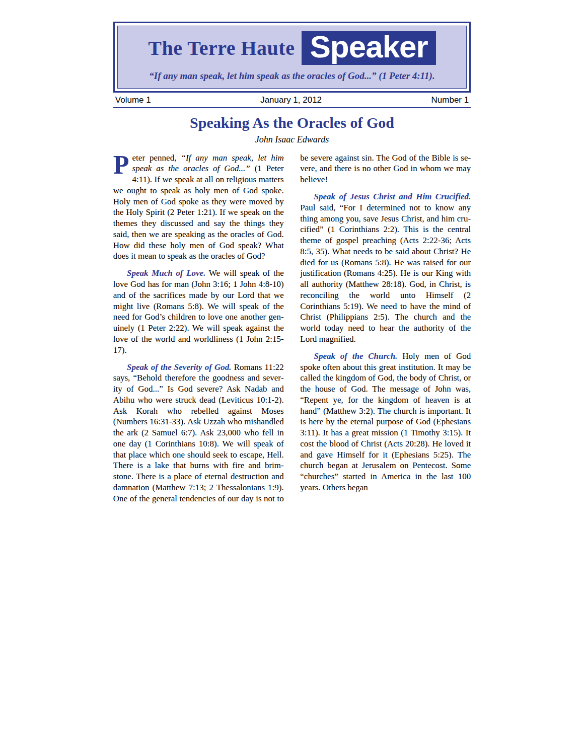The Terre Haute Speaker
“If any man speak, let him speak as the oracles of God...” (1 Peter 4:11).
Volume 1 January 1, 2012 Number 1
Speaking As the Oracles of God
John Isaac Edwards
Peter penned, “If any man speak, let him speak as the oracles of God...” (1 Peter 4:11). If we speak at all on religious matters we ought to speak as holy men of God spoke. Holy men of God spoke as they were moved by the Holy Spirit (2 Peter 1:21). If we speak on the themes they discussed and say the things they said, then we are speaking as the oracles of God. How did these holy men of God speak? What does it mean to speak as the oracles of God?
Speak Much of Love. We will speak of the love God has for man (John 3:16; 1 John 4:8-10) and of the sacrifices made by our Lord that we might live (Romans 5:8). We will speak of the need for God’s children to love one another genuinely (1 Peter 2:22). We will speak against the love of the world and worldliness (1 John 2:15-17).
Speak of the Severity of God. Romans 11:22 says, “Behold therefore the goodness and severity of God...” Is God severe? Ask Nadab and Abihu who were struck dead (Leviticus 10:1-2). Ask Korah who rebelled against Moses (Numbers 16:31-33). Ask Uzzah who mishandled the ark (2 Samuel 6:7). Ask 23,000 who fell in one day (1 Corinthians 10:8). We will speak of that place which one should seek to escape, Hell. There is a lake that burns with fire and brimstone. There is a place of eternal destruction and damnation (Matthew 7:13; 2 Thessalonians 1:9). One of the general tendencies of our day is not to be severe against sin. The God of the Bible is severe, and there is no other God in whom we may believe!
Speak of Jesus Christ and Him Crucified. Paul said, “For I determined not to know any thing among you, save Jesus Christ, and him crucified” (1 Corinthians 2:2). This is the central theme of gospel preaching (Acts 2:22-36; Acts 8:5, 35). What needs to be said about Christ? He died for us (Romans 5:8). He was raised for our justification (Romans 4:25). He is our King with all authority (Matthew 28:18). God, in Christ, is reconciling the world unto Himself (2 Corinthians 5:19). We need to have the mind of Christ (Philippians 2:5). The church and the world today need to hear the authority of the Lord magnified.
Speak of the Church. Holy men of God spoke often about this great institution. It may be called the kingdom of God, the body of Christ, or the house of God. The message of John was, “Repent ye, for the kingdom of heaven is at hand” (Matthew 3:2). The church is important. It is here by the eternal purpose of God (Ephesians 3:11). It has a great mission (1 Timothy 3:15). It cost the blood of Christ (Acts 20:28). He loved it and gave Himself for it (Ephesians 5:25). The church began at Jerusalem on Pentecost. Some “churches” started in America in the last 100 years. Others began